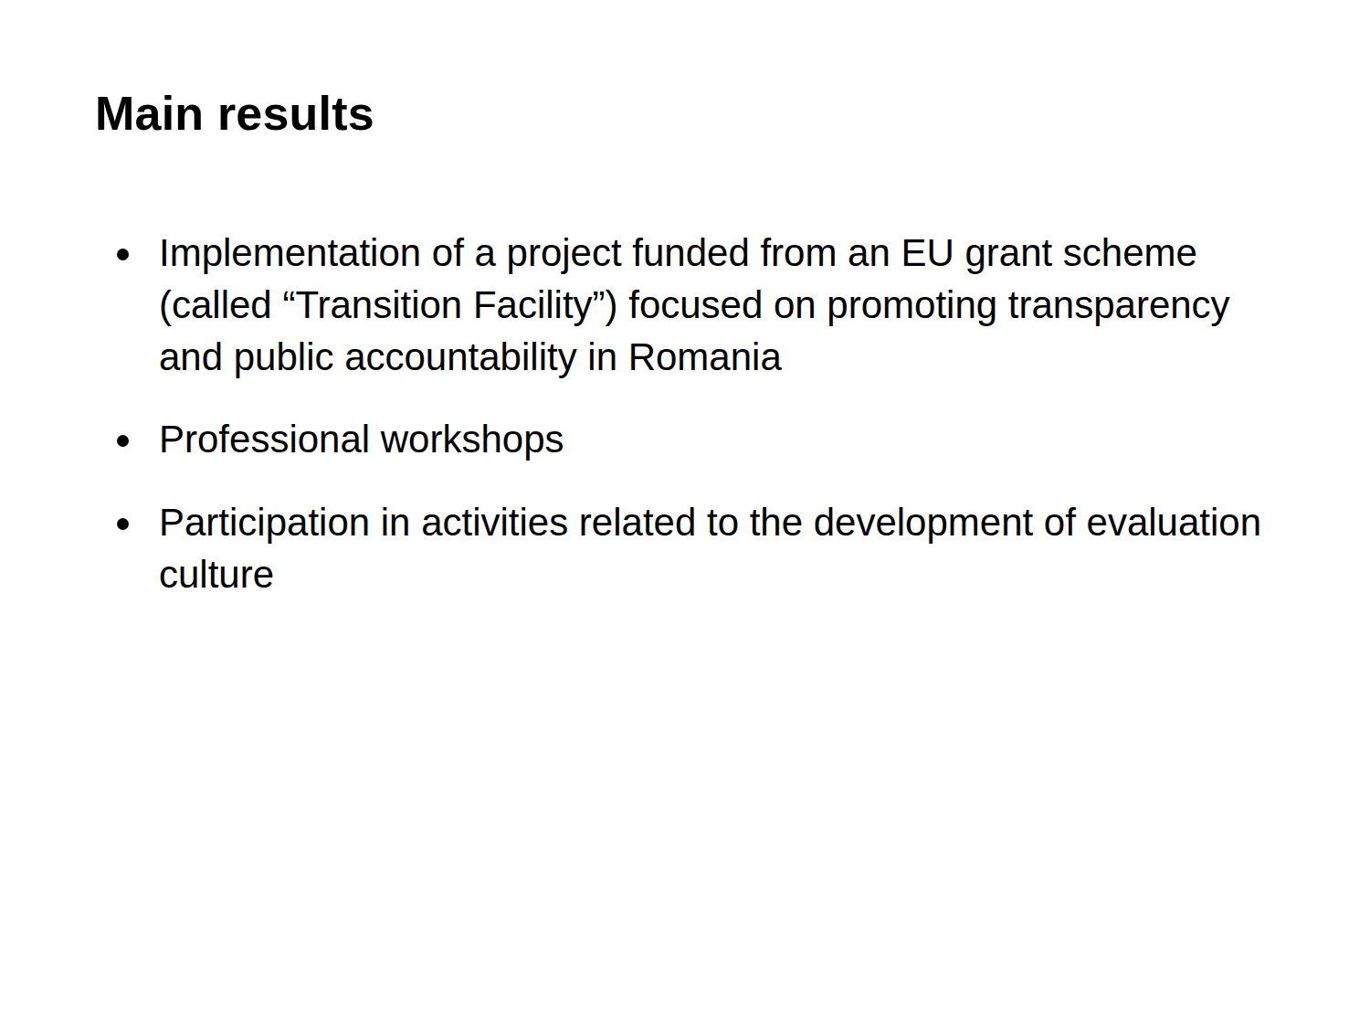Main results
Implementation of a project funded from an EU grant scheme (called “Transition Facility”) focused on promoting transparency and public accountability in Romania
Professional workshops
Participation in activities related to the development of evaluation culture